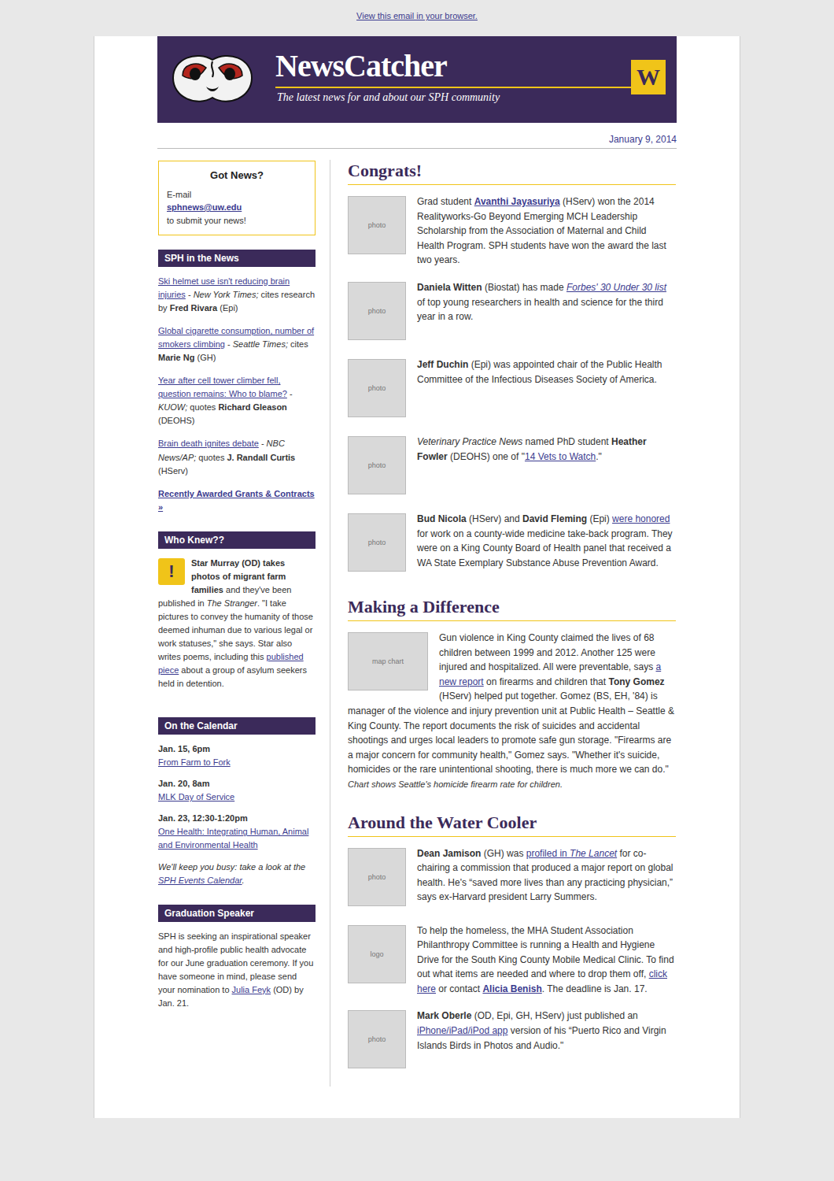View this email in your browser.
NewsCatcher
The latest news for and about our SPH community
W
January 9, 2014
| Got News? E-mail sphnews@uw.edu to submit your news! SPH in the News Ski helmet use isn't reducing brain injuries - New York Times; cites research by Fred Rivara (Epi) Global cigarette consumption, number of smokers climbing - Seattle Times; cites Marie Ng (GH) Year after cell tower climber fell, question remains: Who to blame? - KUOW; quotes Richard Gleason (DEOHS) Brain death ignites debate - NBC News/AP; quotes J. Randall Curtis (HServ) Recently Awarded Grants & Contracts » Who Knew?? ! Star Murray (OD) takes photos of migrant farm families and they've been published in The Stranger . "I take pictures to convey the humanity of those deemed inhuman due to various legal or work statuses," she says. Star also writes poems, including this published piece about a group of asylum seekers held in detention. On the Calendar Jan. 15, 6pm From Farm to Fork Jan. 20, 8am MLK Day of Service Jan. 23, 12:30-1:20pm One Health: Integrating Human, Animal and Environmental Health We'll keep you busy: take a look at the SPH Events Calendar . Graduation Speaker SPH is seeking an inspirational speaker and high-profile public health advocate for our June graduation ceremony. If you have someone in mind, please send your nomination to Julia Feyk (OD) by Jan. 21. | Congrats! photo Grad student Avanthi Jayasuriya (HServ) won the 2014 Realityworks-Go Beyond Emerging MCH Leadership Scholarship from the Association of Maternal and Child Health Program. SPH students have won the award the last two years. photo Daniela Witten (Biostat) has made Forbes' 30 Under 30 list of top young researchers in health and science for the third year in a row. photo Jeff Duchin (Epi) was appointed chair of the Public Health Committee of the Infectious Diseases Society of America. photo Veterinary Practice News named PhD student Heather Fowler (DEOHS) one of " 14 Vets to Watch ." photo Bud Nicola (HServ) and David Fleming (Epi) were honored for work on a county-wide medicine take-back program. They were on a King County Board of Health panel that received a WA State Exemplary Substance Abuse Prevention Award. Making a Difference map chart Gun violence in King County claimed the lives of 68 children between 1999 and 2012. Another 125 were injured and hospitalized. All were preventable, says a new report on firearms and children that Tony Gomez (HServ) helped put together. Gomez (BS, EH, '84) is manager of the violence and injury prevention unit at Public Health – Seattle & King County. The report documents the risk of suicides and accidental shootings and urges local leaders to promote safe gun storage. "Firearms are a major concern for community health," Gomez says. "Whether it's suicide, homicides or the rare unintentional shooting, there is much more we can do." Chart shows Seattle's homicide firearm rate for children. Around the Water Cooler photo Dean Jamison (GH) was profiled in The Lancet for co-chairing a commission that produced a major report on global health. He's “saved more lives than any practicing physician,” says ex-Harvard president Larry Summers. logo To help the homeless, the MHA Student Association Philanthropy Committee is running a Health and Hygiene Drive for the South King County Mobile Medical Clinic. To find out what items are needed and where to drop them off, click here or contact Alicia Benish . The deadline is Jan. 17. photo Mark Oberle (OD, Epi, GH, HServ) just published an iPhone/iPad/iPod app version of his “Puerto Rico and Virgin Islands Birds in Photos and Audio." |